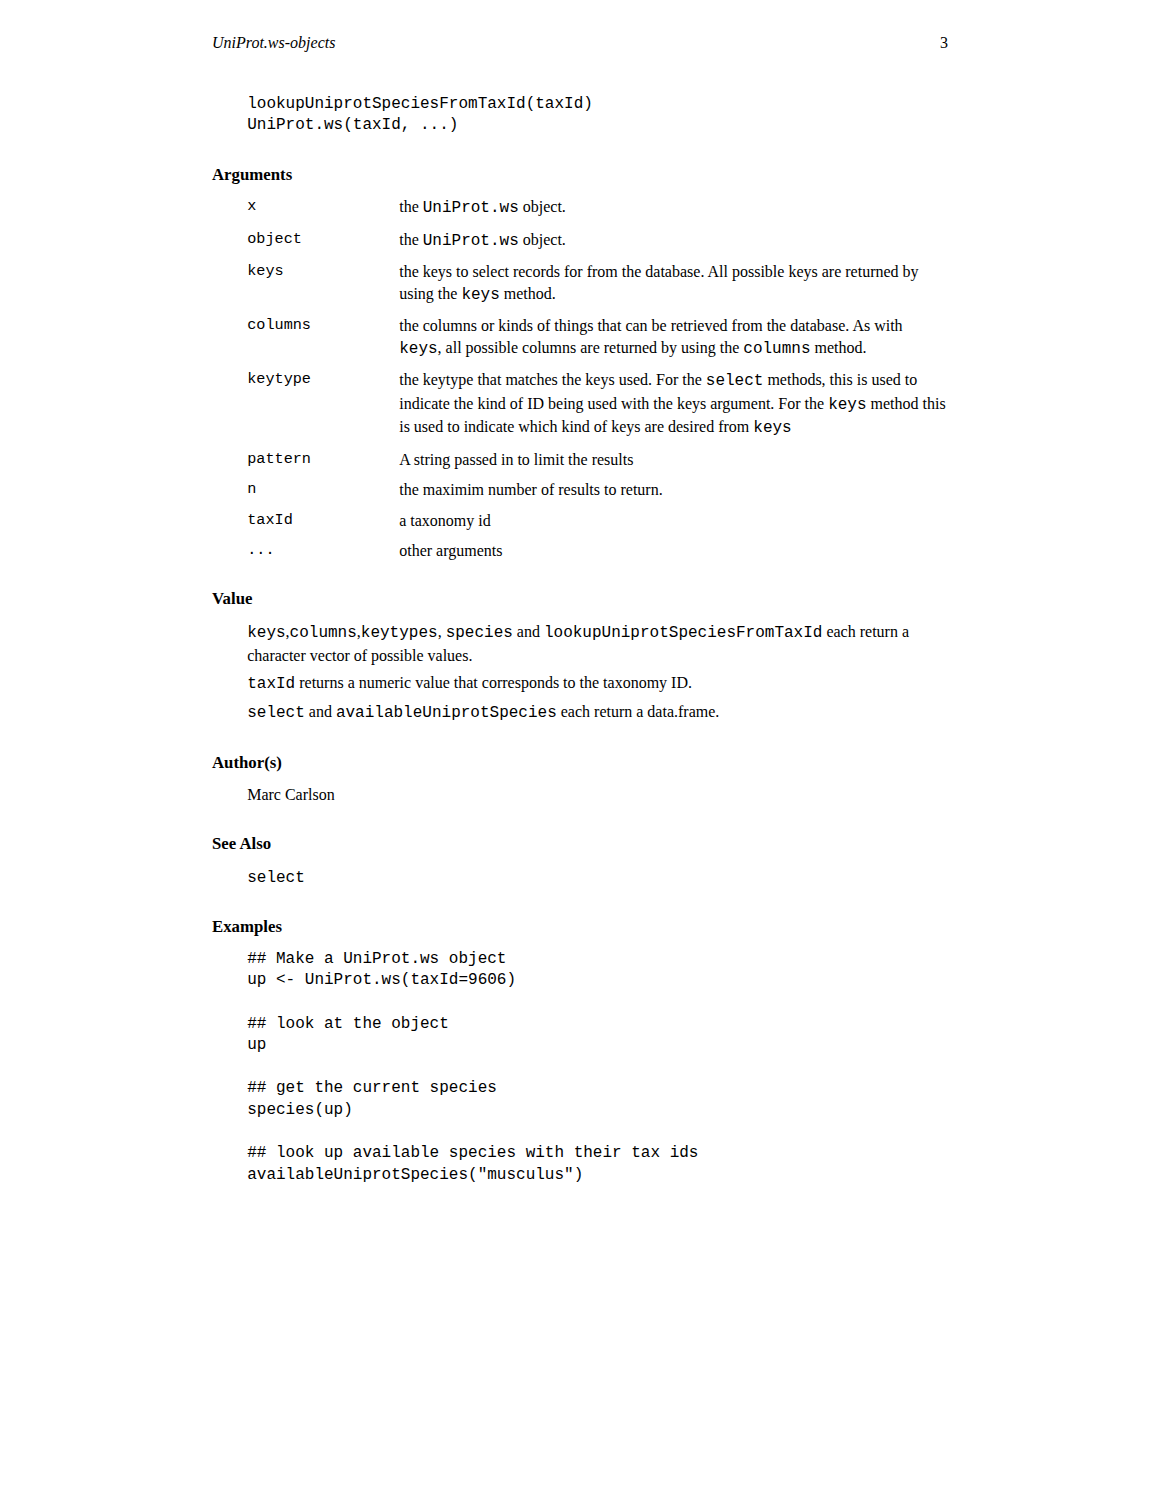UniProt.ws-objects 3
lookupUniprotSpeciesFromTaxId(taxId)
UniProt.ws(taxId, ...)
Arguments
x
the UniProt.ws object.
object
the UniProt.ws object.
keys
the keys to select records for from the database. All possible keys are returned by using the keys method.
columns
the columns or kinds of things that can be retrieved from the database. As with keys, all possible columns are returned by using the columns method.
keytype
the keytype that matches the keys used. For the select methods, this is used to indicate the kind of ID being used with the keys argument. For the keys method this is used to indicate which kind of keys are desired from keys
pattern
A string passed in to limit the results
n
the maximim number of results to return.
taxId
a taxonomy id
...
other arguments
Value
keys,columns,keytypes, species and lookupUniprotSpeciesFromTaxId each return a character vector of possible values.
taxId returns a numeric value that corresponds to the taxonomy ID.
select and availableUniprotSpecies each return a data.frame.
Author(s)
Marc Carlson
See Also
select
Examples
## Make a UniProt.ws object
up <- UniProt.ws(taxId=9606)

## look at the object
up

## get the current species
species(up)

## look up available species with their tax ids
availableUniprotSpecies("musculus")